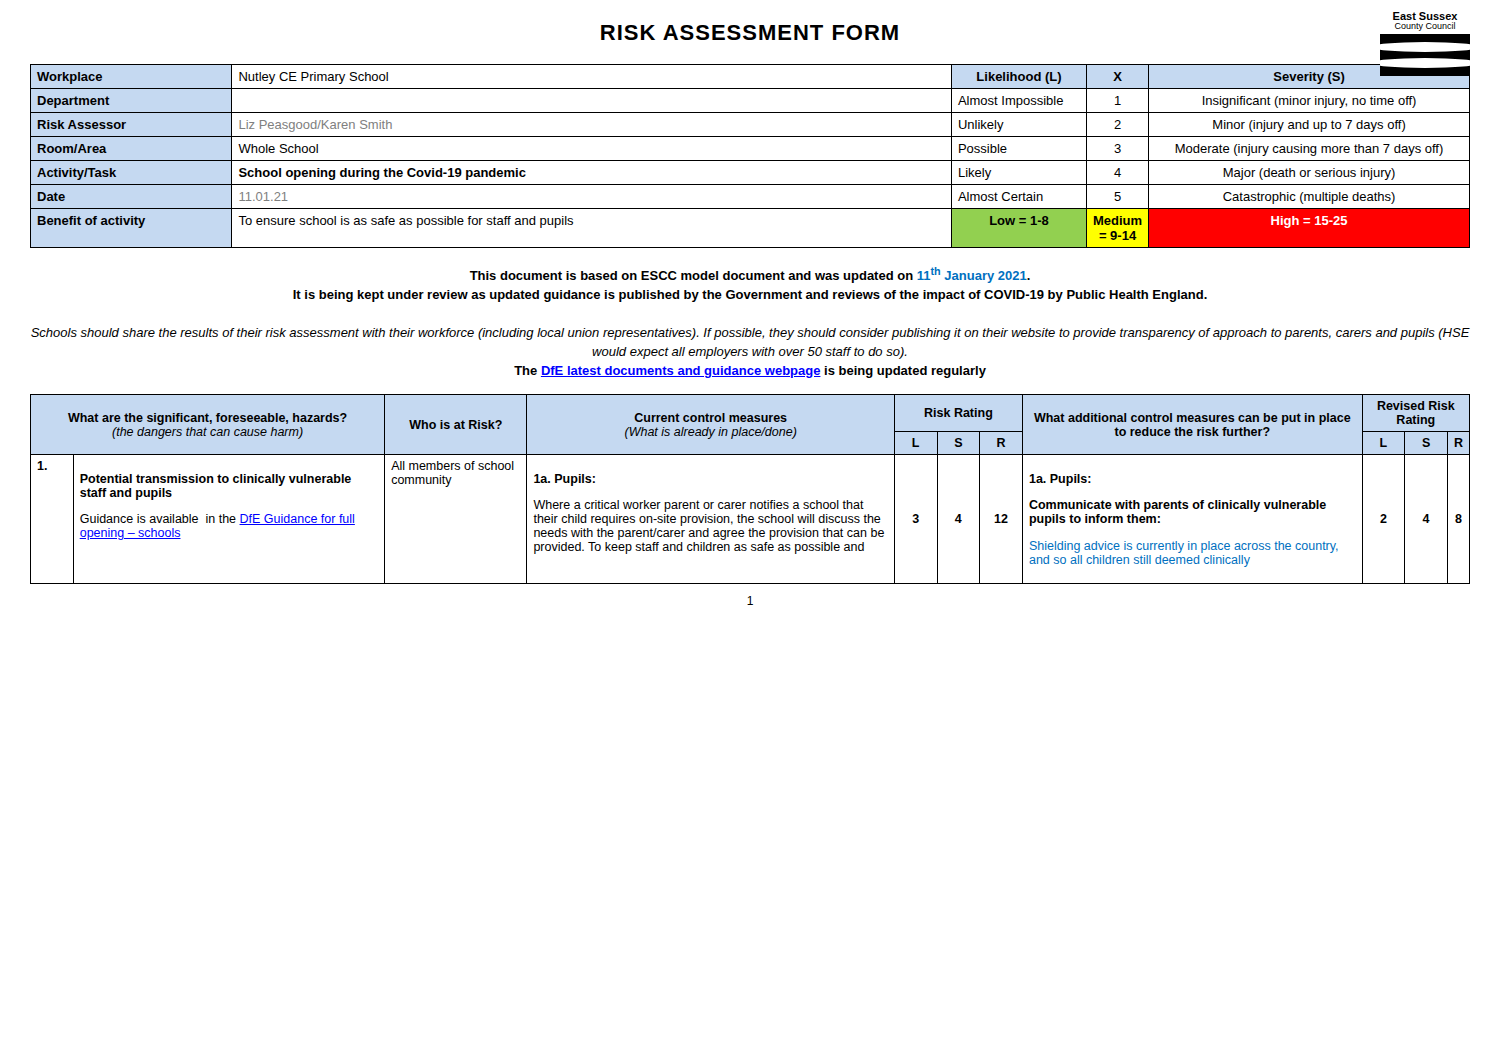East Sussex
County Council
RISK ASSESSMENT FORM
| Workplace | Nutley CE Primary School | Likelihood (L) | X | Severity (S) |
| Department | | Almost Impossible | 1 | Insignificant (minor injury, no time off) |
| Risk Assessor | Liz Peasgood/Karen Smith | Unlikely | 2 | Minor (injury and up to 7 days off) |
| Room/Area | Whole School | Possible | 3 | Moderate (injury causing more than 7 days off) |
| Activity/Task | School opening during the Covid-19 pandemic | Likely | 4 | Major (death or serious injury) |
| Date | 11.01.21 | Almost Certain | 5 | Catastrophic (multiple deaths) |
| Benefit of activity | To ensure school is as safe as possible for staff and pupils | Low = 1-8 | Medium = 9-14 | High = 15-25 |
This document is based on ESCC model document and was updated on 11th January 2021.
It is being kept under review as updated guidance is published by the Government and reviews of the impact of COVID-19 by Public Health England.
Schools should share the results of their risk assessment with their workforce (including local union representatives). If possible, they should consider publishing it on their website to provide transparency of approach to parents, carers and pupils (HSE would expect all employers with over 50 staff to do so).
The DfE latest documents and guidance webpage is being updated regularly
| What are the significant, foreseeable, hazards? (the dangers that can cause harm) | Who is at Risk? | Current control measures (What is already in place/done) | Risk Rating | What additional control measures can be put in place to reduce the risk further? | Revised Risk Rating |
| --- | --- | --- | --- | --- | --- |
| L | S | R | L | S | R |
| 1. | Potential transmission to clinically vulnerable staff and pupils Guidance is available in the DfE Guidance for full opening – schools | All members of school community | 1a. Pupils: Where a critical worker parent or carer notifies a school that their child requires on-site provision, the school will discuss the needs with the parent/carer and agree the provision that can be provided. To keep staff and children as safe as possible and | 3 | 4 | 12 | 1a. Pupils: Communicate with parents of clinically vulnerable pupils to inform them: Shielding advice is currently in place across the country, and so all children still deemed clinically | 2 | 4 | 8 |
1